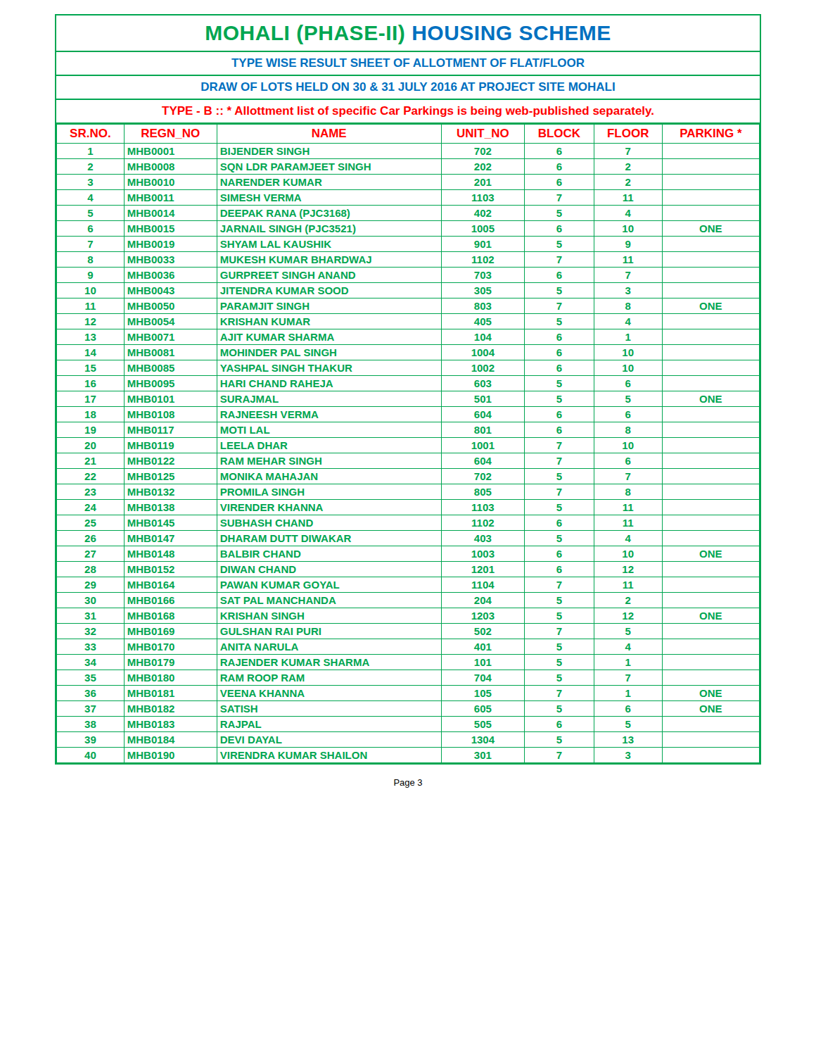MOHALI (PHASE-II) HOUSING SCHEME
TYPE WISE RESULT SHEET OF ALLOTMENT OF FLAT/FLOOR
DRAW OF LOTS HELD ON 30 & 31 JULY 2016 AT PROJECT SITE MOHALI
TYPE - B :: * Allottment list of specific Car Parkings is being web-published separately.
| SR.NO. | REGN_NO | NAME | UNIT_NO | BLOCK | FLOOR | PARKING * |
| --- | --- | --- | --- | --- | --- | --- |
| 1 | MHB0001 | BIJENDER SINGH | 702 | 6 | 7 | |
| 2 | MHB0008 | SQN LDR PARAMJEET SINGH | 202 | 6 | 2 | |
| 3 | MHB0010 | NARENDER KUMAR | 201 | 6 | 2 | |
| 4 | MHB0011 | SIMESH VERMA | 1103 | 7 | 11 | |
| 5 | MHB0014 | DEEPAK RANA (PJC3168) | 402 | 5 | 4 | |
| 6 | MHB0015 | JARNAIL SINGH (PJC3521) | 1005 | 6 | 10 | ONE |
| 7 | MHB0019 | SHYAM LAL KAUSHIK | 901 | 5 | 9 | |
| 8 | MHB0033 | MUKESH KUMAR BHARDWAJ | 1102 | 7 | 11 | |
| 9 | MHB0036 | GURPREET SINGH ANAND | 703 | 6 | 7 | |
| 10 | MHB0043 | JITENDRA KUMAR SOOD | 305 | 5 | 3 | |
| 11 | MHB0050 | PARAMJIT SINGH | 803 | 7 | 8 | ONE |
| 12 | MHB0054 | KRISHAN KUMAR | 405 | 5 | 4 | |
| 13 | MHB0071 | AJIT KUMAR SHARMA | 104 | 6 | 1 | |
| 14 | MHB0081 | MOHINDER PAL SINGH | 1004 | 6 | 10 | |
| 15 | MHB0085 | YASHPAL SINGH THAKUR | 1002 | 6 | 10 | |
| 16 | MHB0095 | HARI CHAND RAHEJA | 603 | 5 | 6 | |
| 17 | MHB0101 | SURAJMAL | 501 | 5 | 5 | ONE |
| 18 | MHB0108 | RAJNEESH VERMA | 604 | 6 | 6 | |
| 19 | MHB0117 | MOTI LAL | 801 | 6 | 8 | |
| 20 | MHB0119 | LEELA DHAR | 1001 | 7 | 10 | |
| 21 | MHB0122 | RAM MEHAR SINGH | 604 | 7 | 6 | |
| 22 | MHB0125 | MONIKA MAHAJAN | 702 | 5 | 7 | |
| 23 | MHB0132 | PROMILA SINGH | 805 | 7 | 8 | |
| 24 | MHB0138 | VIRENDER KHANNA | 1103 | 5 | 11 | |
| 25 | MHB0145 | SUBHASH CHAND | 1102 | 6 | 11 | |
| 26 | MHB0147 | DHARAM DUTT DIWAKAR | 403 | 5 | 4 | |
| 27 | MHB0148 | BALBIR CHAND | 1003 | 6 | 10 | ONE |
| 28 | MHB0152 | DIWAN CHAND | 1201 | 6 | 12 | |
| 29 | MHB0164 | PAWAN KUMAR GOYAL | 1104 | 7 | 11 | |
| 30 | MHB0166 | SAT PAL MANCHANDA | 204 | 5 | 2 | |
| 31 | MHB0168 | KRISHAN SINGH | 1203 | 5 | 12 | ONE |
| 32 | MHB0169 | GULSHAN RAI PURI | 502 | 7 | 5 | |
| 33 | MHB0170 | ANITA NARULA | 401 | 5 | 4 | |
| 34 | MHB0179 | RAJENDER KUMAR SHARMA | 101 | 5 | 1 | |
| 35 | MHB0180 | RAM ROOP RAM | 704 | 5 | 7 | |
| 36 | MHB0181 | VEENA KHANNA | 105 | 7 | 1 | ONE |
| 37 | MHB0182 | SATISH | 605 | 5 | 6 | ONE |
| 38 | MHB0183 | RAJPAL | 505 | 6 | 5 | |
| 39 | MHB0184 | DEVI DAYAL | 1304 | 5 | 13 | |
| 40 | MHB0190 | VIRENDRA KUMAR SHAILON | 301 | 7 | 3 | |
Page 3